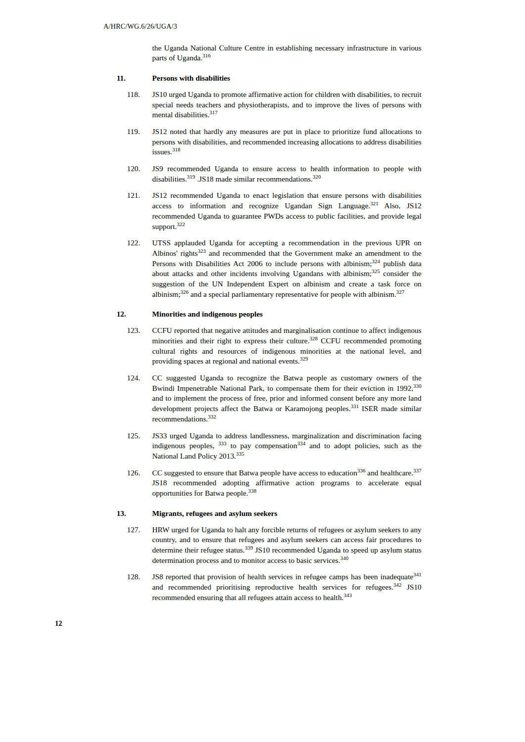A/HRC/WG.6/26/UGA/3
the Uganda National Culture Centre in establishing necessary infrastructure in various parts of Uganda.316
11. Persons with disabilities
118. JS10 urged Uganda to promote affirmative action for children with disabilities, to recruit special needs teachers and physiotherapists, and to improve the lives of persons with mental disabilities.317
119. JS12 noted that hardly any measures are put in place to prioritize fund allocations to persons with disabilities, and recommended increasing allocations to address disabilities issues.318
120. JS9 recommended Uganda to ensure access to health information to people with disabilities.319 .JS18 made similar recommendations.320
121. JS12 recommended Uganda to enact legislation that ensure persons with disabilities access to information and recognize Ugandan Sign Language.321 Also, JS12 recommended Uganda to guarantee PWDs access to public facilities, and provide legal support.322
122. UTSS applauded Uganda for accepting a recommendation in the previous UPR on Albinos' rights323 and recommended that the Government make an amendment to the Persons with Disabilities Act 2006 to include persons with albinism;324 publish data about attacks and other incidents involving Ugandans with albinism;325 consider the suggestion of the UN Independent Expert on albinism and create a task force on albinism;326 and a special parliamentary representative for people with albinism.327
12. Minorities and indigenous peoples
123. CCFU reported that negative attitudes and marginalisation continue to affect indigenous minorities and their right to express their culture.328 CCFU recommended promoting cultural rights and resources of indigenous minorities at the national level, and providing spaces at regional and national events.329
124. CC suggested Uganda to recognize the Batwa people as customary owners of the Bwindi Impenetrable National Park, to compensate them for their eviction in 1992,330 and to implement the process of free, prior and informed consent before any more land development projects affect the Batwa or Karamojong peoples.331 ISER made similar recommendations.332
125. JS33 urged Uganda to address landlessness, marginalization and discrimination facing indigenous peoples, 333 to pay compensation334 and to adopt policies, such as the National Land Policy 2013.335
126. CC suggested to ensure that Batwa people have access to education336 and healthcare.337 JS18 recommended adopting affirmative action programs to accelerate equal opportunities for Batwa people.338
13. Migrants, refugees and asylum seekers
127. HRW urged for Uganda to halt any forcible returns of refugees or asylum seekers to any country, and to ensure that refugees and asylum seekers can access fair procedures to determine their refugee status.339 JS10 recommended Uganda to speed up asylum status determination process and to monitor access to basic services.340
128. JS8 reported that provision of health services in refugee camps has been inadequate341 and recommended prioritising reproductive health services for refugees.342 JS10 recommended ensuring that all refugees attain access to health.343
12